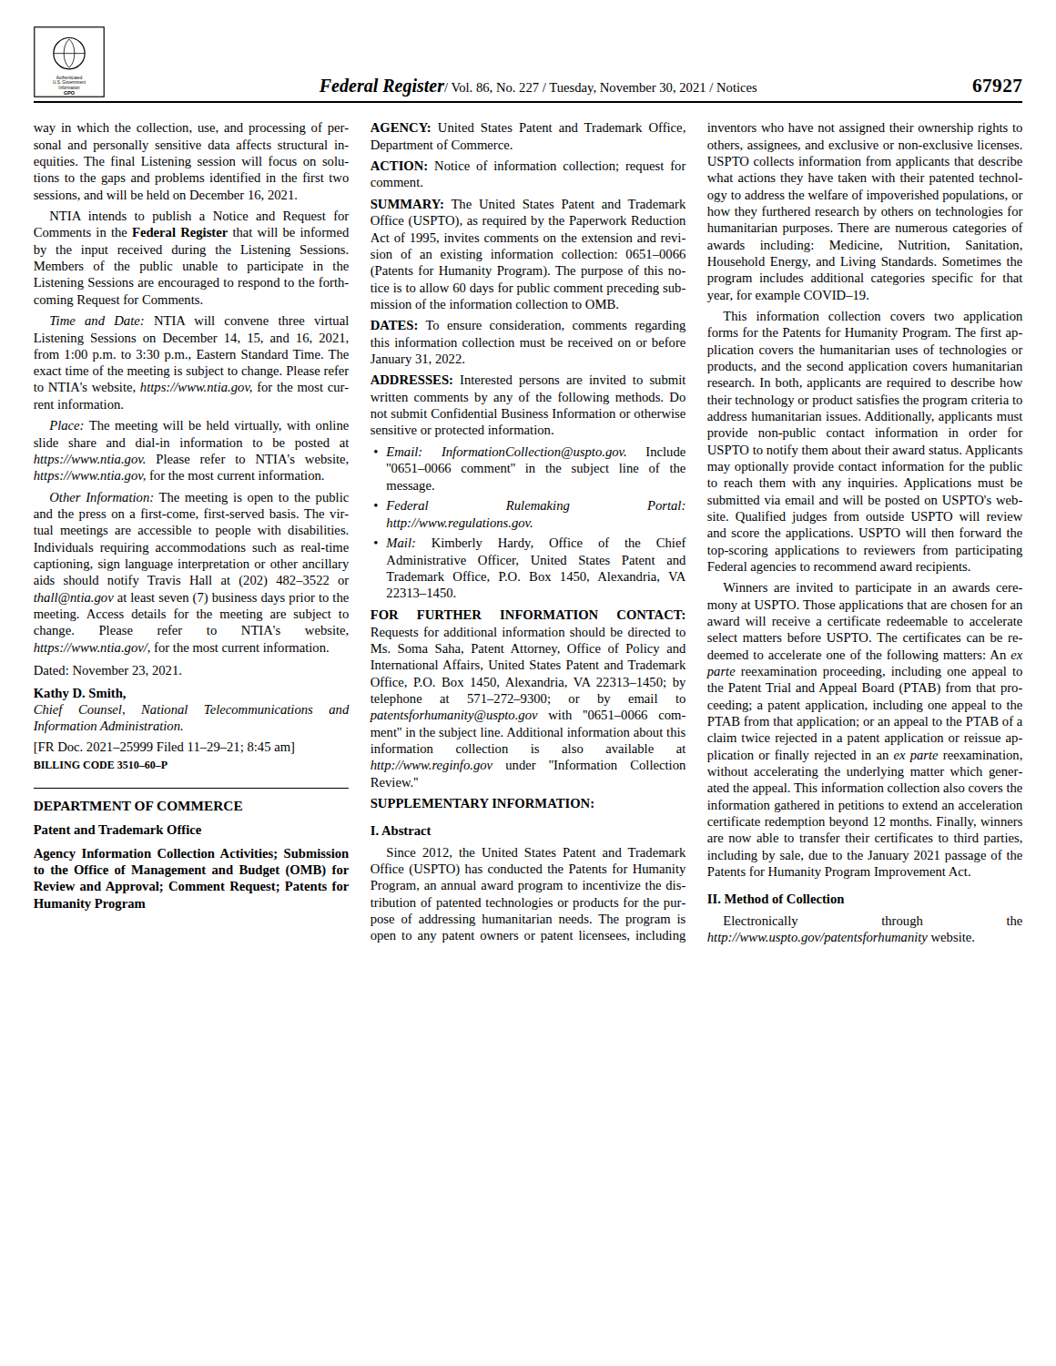Authenticated U.S. Government Information GPO
Federal Register/ Vol. 86, No. 227 / Tuesday, November 30, 2021 / Notices
67927
way in which the collection, use, and processing of personal and personally sensitive data affects structural inequities. The final Listening session will focus on solutions to the gaps and problems identified in the first two sessions, and will be held on December 16, 2021.
NTIA intends to publish a Notice and Request for Comments in the Federal Register that will be informed by the input received during the Listening Sessions. Members of the public unable to participate in the Listening Sessions are encouraged to respond to the forthcoming Request for Comments.
Time and Date: NTIA will convene three virtual Listening Sessions on December 14, 15, and 16, 2021, from 1:00 p.m. to 3:30 p.m., Eastern Standard Time. The exact time of the meeting is subject to change. Please refer to NTIA's website, https://www.ntia.gov, for the most current information.
Place: The meeting will be held virtually, with online slide share and dial-in information to be posted at https://www.ntia.gov. Please refer to NTIA's website, https://www.ntia.gov, for the most current information.
Other Information: The meeting is open to the public and the press on a first-come, first-served basis. The virtual meetings are accessible to people with disabilities. Individuals requiring accommodations such as real-time captioning, sign language interpretation or other ancillary aids should notify Travis Hall at (202) 482–3522 or thall@ntia.gov at least seven (7) business days prior to the meeting. Access details for the meeting are subject to change. Please refer to NTIA's website, https://www.ntia.gov/, for the most current information.
Dated: November 23, 2021.
Kathy D. Smith,
Chief Counsel, National Telecommunications and Information Administration.
[FR Doc. 2021–25999 Filed 11–29–21; 8:45 am]
BILLING CODE 3510–60–P
DEPARTMENT OF COMMERCE
Patent and Trademark Office
Agency Information Collection Activities; Submission to the Office of Management and Budget (OMB) for Review and Approval; Comment Request; Patents for Humanity Program
Agency: United States Patent and Trademark Office, Department of Commerce.
Action: Notice of information collection; request for comment.
Summary: The United States Patent and Trademark Office (USPTO), as required by the Paperwork Reduction Act of 1995, invites comments on the extension and revision of an existing information collection: 0651–0066 (Patents for Humanity Program). The purpose of this notice is to allow 60 days for public comment preceding submission of the information collection to OMB.
Dates: To ensure consideration, comments regarding this information collection must be received on or before January 31, 2022.
Addresses: Interested persons are invited to submit written comments by any of the following methods. Do not submit Confidential Business Information or otherwise sensitive or protected information.
Email: InformationCollection@uspto.gov. Include ''0651–0066 comment'' in the subject line of the message.
Federal Rulemaking Portal: http://www.regulations.gov.
Mail: Kimberly Hardy, Office of the Chief Administrative Officer, United States Patent and Trademark Office, P.O. Box 1450, Alexandria, VA 22313–1450.
For Further Information Contact: Requests for additional information should be directed to Ms. Soma Saha, Patent Attorney, Office of Policy and International Affairs, United States Patent and Trademark Office, P.O. Box 1450, Alexandria, VA 22313–1450; by telephone at 571–272–9300; or by email to patentsforhumanity@uspto.gov with ''0651–0066 comment'' in the subject line. Additional information about this information collection is also available at http://www.reginfo.gov under ''Information Collection Review.''
Supplementary Information:
I. Abstract
Since 2012, the United States Patent and Trademark Office (USPTO) has conducted the Patents for Humanity Program, an annual award program to incentivize the distribution of patented technologies or products for the purpose of addressing humanitarian needs. The program is open to any patent owners or patent licensees, including inventors who have not assigned their ownership rights to others, assignees, and exclusive or non-exclusive licenses. USPTO collects information from applicants that describe what actions they have taken with their patented technology to address the welfare of impoverished populations, or how they furthered research by others on technologies for humanitarian purposes. There are numerous categories of awards including: Medicine, Nutrition, Sanitation, Household Energy, and Living Standards. Sometimes the program includes additional categories specific for that year, for example COVID–19.
This information collection covers two application forms for the Patents for Humanity Program. The first application covers the humanitarian uses of technologies or products, and the second application covers humanitarian research. In both, applicants are required to describe how their technology or product satisfies the program criteria to address humanitarian issues. Additionally, applicants must provide non-public contact information in order for USPTO to notify them about their award status. Applicants may optionally provide contact information for the public to reach them with any inquiries. Applications must be submitted via email and will be posted on USPTO's website. Qualified judges from outside USPTO will review and score the applications. USPTO will then forward the top-scoring applications to reviewers from participating Federal agencies to recommend award recipients.
Winners are invited to participate in an awards ceremony at USPTO. Those applications that are chosen for an award will receive a certificate redeemable to accelerate select matters before USPTO. The certificates can be redeemed to accelerate one of the following matters: An ex parte reexamination proceeding, including one appeal to the Patent Trial and Appeal Board (PTAB) from that proceeding; a patent application, including one appeal to the PTAB from that application; or an appeal to the PTAB of a claim twice rejected in a patent application or reissue application or finally rejected in an ex parte reexamination, without accelerating the underlying matter which generated the appeal. This information collection also covers the information gathered in petitions to extend an acceleration certificate redemption beyond 12 months. Finally, winners are now able to transfer their certificates to third parties, including by sale, due to the January 2021 passage of the Patents for Humanity Program Improvement Act.
II. Method of Collection
Electronically through the http://www.uspto.gov/patentsforhumanity website.